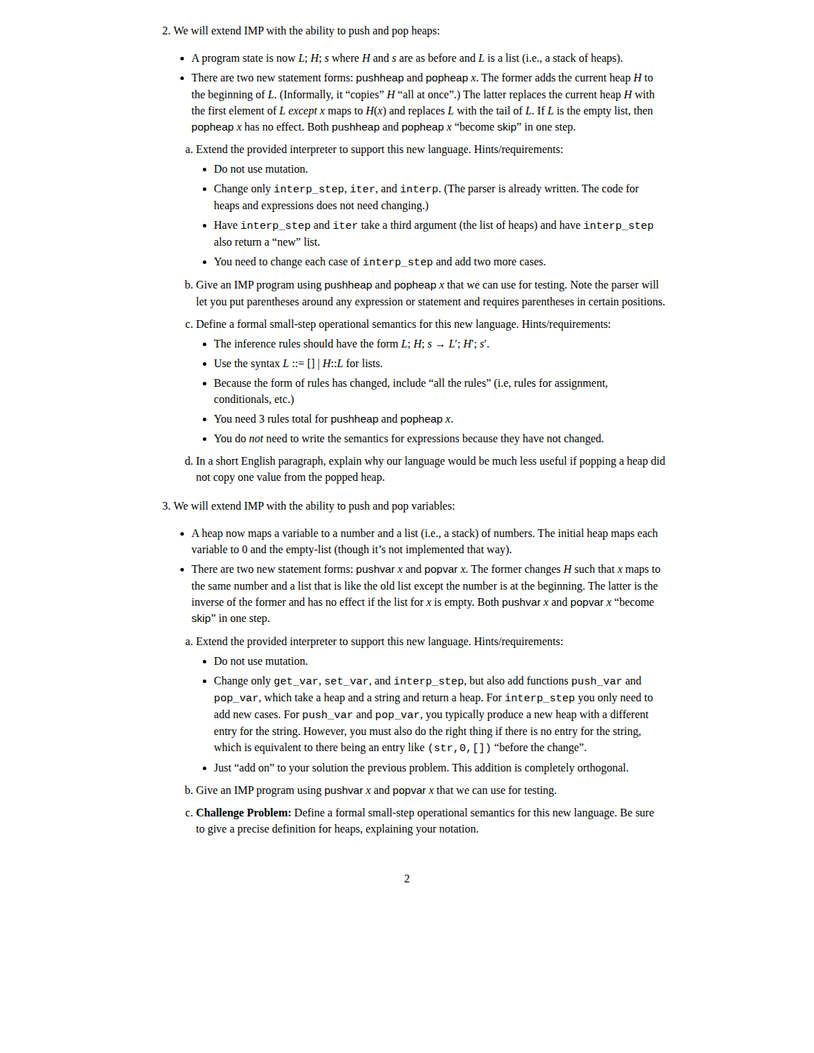We will extend IMP with the ability to push and pop heaps:
A program state is now L; H; s where H and s are as before and L is a list (i.e., a stack of heaps).
There are two new statement forms: pushheap and popheap x. The former adds the current heap H to the beginning of L. (Informally, it “copies” H “all at once”.) The latter replaces the current heap H with the first element of L except x maps to H(x) and replaces L with the tail of L. If L is the empty list, then popheap x has no effect. Both pushheap and popheap x “become skip” in one step.
Extend the provided interpreter to support this new language. Hints/requirements:
Do not use mutation.
Change only interp_step, iter, and interp. (The parser is already written. The code for heaps and expressions does not need changing.)
Have interp_step and iter take a third argument (the list of heaps) and have interp_step also return a “new” list.
You need to change each case of interp_step and add two more cases.
Give an IMP program using pushheap and popheap x that we can use for testing. Note the parser will let you put parentheses around any expression or statement and requires parentheses in certain positions.
Define a formal small-step operational semantics for this new language. Hints/requirements:
The inference rules should have the form L; H; s → L′; H′; s′.
Use the syntax L ::= [] | H::L for lists.
Because the form of rules has changed, include “all the rules” (i.e, rules for assignment, conditionals, etc.)
You need 3 rules total for pushheap and popheap x.
You do not need to write the semantics for expressions because they have not changed.
In a short English paragraph, explain why our language would be much less useful if popping a heap did not copy one value from the popped heap.
We will extend IMP with the ability to push and pop variables:
A heap now maps a variable to a number and a list (i.e., a stack) of numbers. The initial heap maps each variable to 0 and the empty-list (though it’s not implemented that way).
There are two new statement forms: pushvar x and popvar x. The former changes H such that x maps to the same number and a list that is like the old list except the number is at the beginning. The latter is the inverse of the former and has no effect if the list for x is empty. Both pushvar x and popvar x “become skip” in one step.
Extend the provided interpreter to support this new language. Hints/requirements:
Do not use mutation.
Change only get_var, set_var, and interp_step, but also add functions push_var and pop_var, which take a heap and a string and return a heap. For interp_step you only need to add new cases. For push_var and pop_var, you typically produce a new heap with a different entry for the string. However, you must also do the right thing if there is no entry for the string, which is equivalent to there being an entry like (str,0,[]) “before the change”.
Just “add on” to your solution the previous problem. This addition is completely orthogonal.
Give an IMP program using pushvar x and popvar x that we can use for testing.
Challenge Problem: Define a formal small-step operational semantics for this new language. Be sure to give a precise definition for heaps, explaining your notation.
2